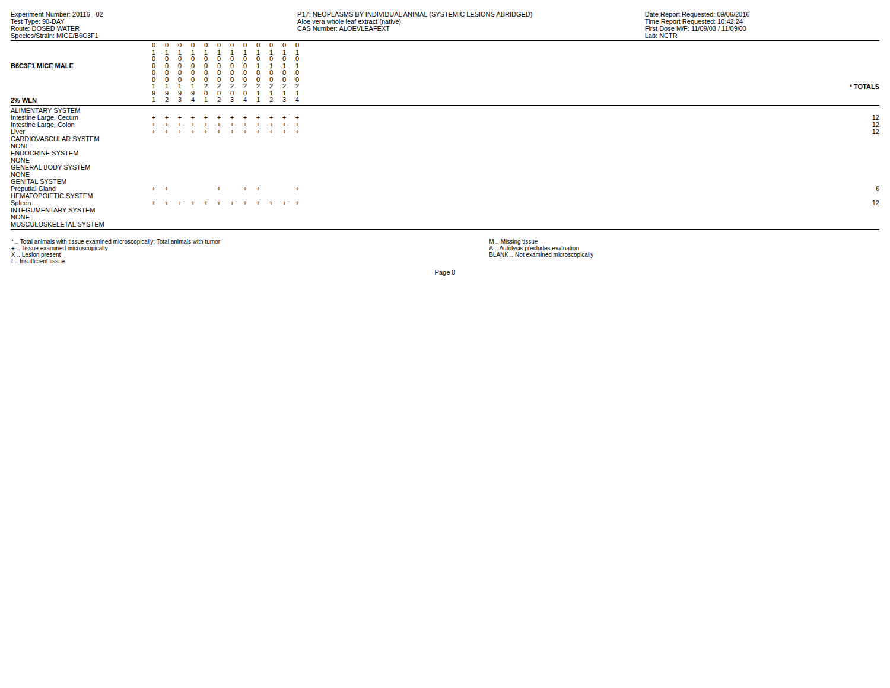| Experiment Number: 20116 - 02 | P17: NEOPLASMS BY INDIVIDUAL ANIMAL (SYSTEMIC LESIONS ABRIDGED) | Date Report Requested: 09/06/2016 |
| Test Type: 90-DAY | Aloe vera whole leaf extract (native) | Time Report Requested: 10:42:24 |
| Route: DOSED WATER | CAS Number: ALOEVLEAFEXT | First Dose M/F: 11/09/03 / 11/09/03 |
| Species/Strain: MICE/B6C3F1 | | Lab: NCTR |
| B6C3F1 MICE MALE | 0 1 0 0 | 0 1 0 0 | 0 1 0 0 | 0 1 0 0 | 0 1 0 0 | 0 1 0 0 | 0 1 0 0 | 0 1 0 0 | 0 1 0 1 | 0 1 0 1 | 0 1 0 1 | 0 1 0 1 | |
| 2% WLN | 0 0 1 9 1 | 0 0 1 9 2 | 0 0 1 9 3 | 0 0 1 9 4 | 0 0 2 0 1 | 0 0 2 0 2 | 0 0 2 0 3 | 0 0 2 0 4 | 0 0 2 1 1 | 0 0 2 1 2 | 0 0 2 1 3 | 0 0 2 1 4 | * TOTALS |
| ALIMENTARY SYSTEM |
| Intestine Large, Cecum | + | + | + | + | + | + | + | + | + | + | + | + | 12 |
| Intestine Large, Colon | + | + | + | + | + | + | + | + | + | + | + | + | 12 |
| Liver | + | + | + | + | + | + | + | + | + | + | + | + | 12 |
| CARDIOVASCULAR SYSTEM |
| NONE |
| ENDOCRINE SYSTEM |
| NONE |
| GENERAL BODY SYSTEM |
| NONE |
| GENITAL SYSTEM |
| Preputial Gland | + | + | | | | + | | + | + | | | + | 6 |
| HEMATOPOIETIC SYSTEM |
| Spleen | + | + | + | + | + | + | + | + | + | + | + | + | 12 |
| INTEGUMENTARY SYSTEM |
| NONE |
| MUSCULOSKELETAL SYSTEM |
| * .. Total animals with tissue examined microscopically; Total animals with tumor + .. Tissue examined microscopically X .. Lesion present I .. Insufficient tissue | M .. Missing tissue A .. Autolysis precludes evaluation BLANK .. Not examined microscopically |
Page 8